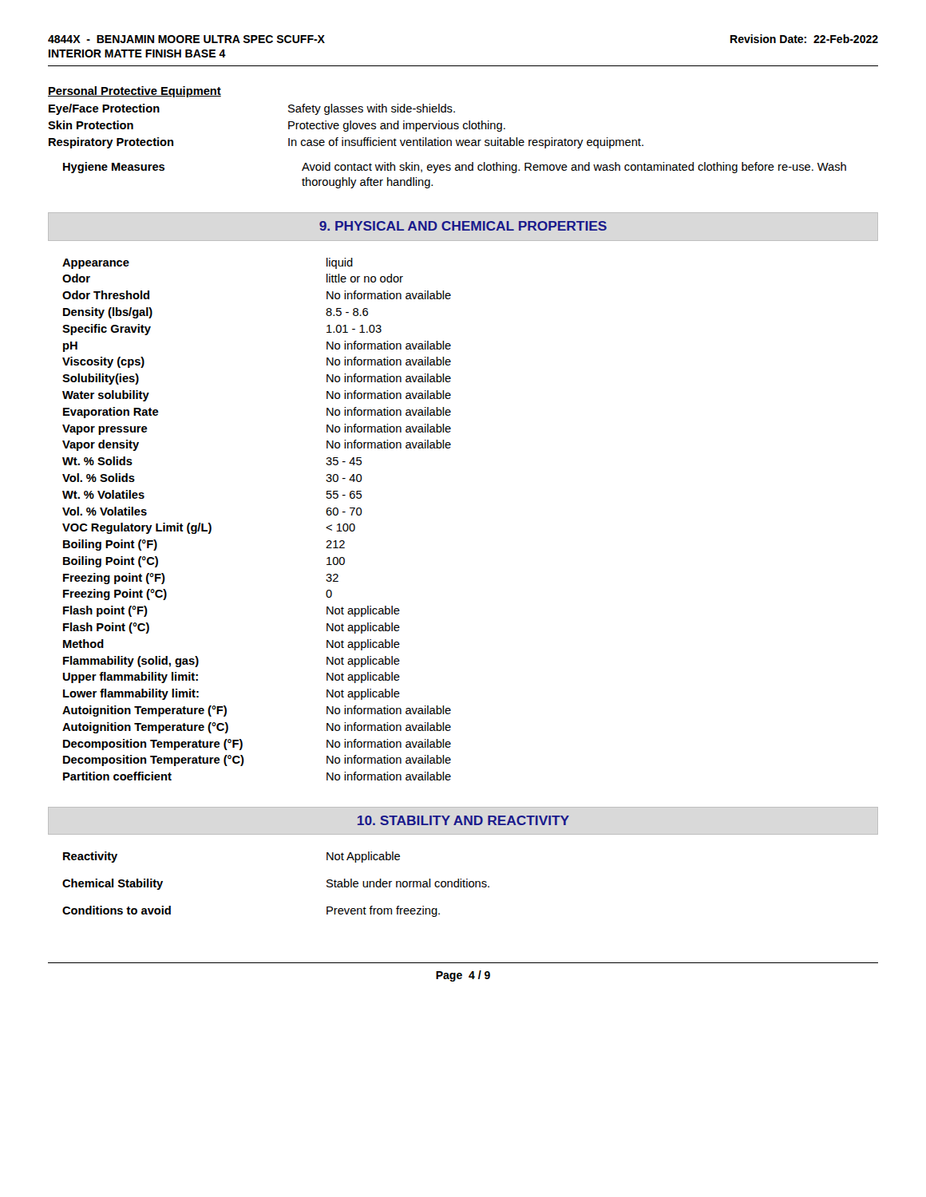4844X - BENJAMIN MOORE ULTRA SPEC SCUFF-X
INTERIOR MATTE FINISH BASE 4
Revision Date: 22-Feb-2022
Personal Protective Equipment
| Eye/Face Protection | Safety glasses with side-shields. |
| Skin Protection | Protective gloves and impervious clothing. |
| Respiratory Protection | In case of insufficient ventilation wear suitable respiratory equipment. |
| Hygiene Measures | Avoid contact with skin, eyes and clothing. Remove and wash contaminated clothing before re-use. Wash thoroughly after handling. |
9. PHYSICAL AND CHEMICAL PROPERTIES
| Appearance | liquid |
| Odor | little or no odor |
| Odor Threshold | No information available |
| Density (lbs/gal) | 8.5 - 8.6 |
| Specific Gravity | 1.01 - 1.03 |
| pH | No information available |
| Viscosity (cps) | No information available |
| Solubility(ies) | No information available |
| Water solubility | No information available |
| Evaporation Rate | No information available |
| Vapor pressure | No information available |
| Vapor density | No information available |
| Wt. % Solids | 35 - 45 |
| Vol. % Solids | 30 - 40 |
| Wt. % Volatiles | 55 - 65 |
| Vol. % Volatiles | 60 - 70 |
| VOC Regulatory Limit (g/L) | < 100 |
| Boiling Point (°F) | 212 |
| Boiling Point (°C) | 100 |
| Freezing point (°F) | 32 |
| Freezing Point (°C) | 0 |
| Flash point (°F) | Not applicable |
| Flash Point (°C) | Not applicable |
| Method | Not applicable |
| Flammability (solid, gas) | Not applicable |
| Upper flammability limit: | Not applicable |
| Lower flammability limit: | Not applicable |
| Autoignition Temperature (°F) | No information available |
| Autoignition Temperature (°C) | No information available |
| Decomposition Temperature (°F) | No information available |
| Decomposition Temperature (°C) | No information available |
| Partition coefficient | No information available |
10. STABILITY AND REACTIVITY
| Reactivity | Not Applicable |
| Chemical Stability | Stable under normal conditions. |
| Conditions to avoid | Prevent from freezing. |
Page 4 / 9